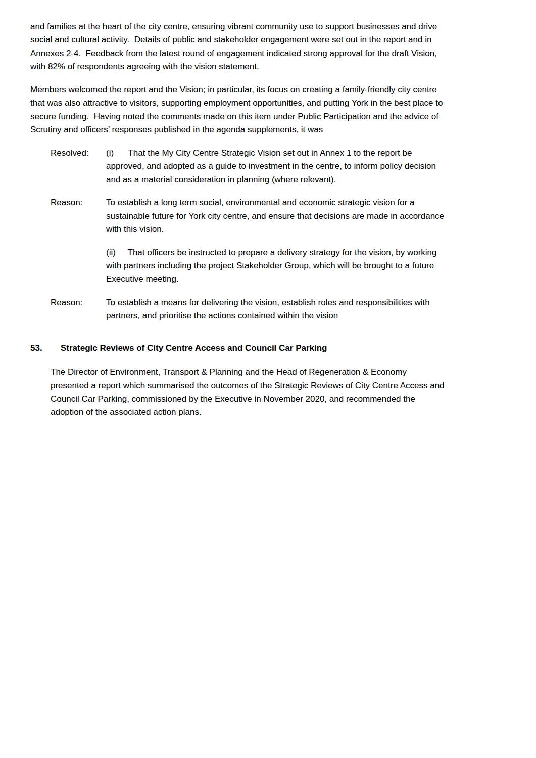and families at the heart of the city centre, ensuring vibrant community use to support businesses and drive social and cultural activity. Details of public and stakeholder engagement were set out in the report and in Annexes 2-4. Feedback from the latest round of engagement indicated strong approval for the draft Vision, with 82% of respondents agreeing with the vision statement.
Members welcomed the report and the Vision; in particular, its focus on creating a family-friendly city centre that was also attractive to visitors, supporting employment opportunities, and putting York in the best place to secure funding. Having noted the comments made on this item under Public Participation and the advice of Scrutiny and officers’ responses published in the agenda supplements, it was
Resolved:
(i) That the My City Centre Strategic Vision set out in Annex 1 to the report be approved, and adopted as a guide to investment in the centre, to inform policy decision and as a material consideration in planning (where relevant).
Reason:
To establish a long term social, environmental and economic strategic vision for a sustainable future for York city centre, and ensure that decisions are made in accordance with this vision.
(ii) That officers be instructed to prepare a delivery strategy for the vision, by working with partners including the project Stakeholder Group, which will be brought to a future Executive meeting.
Reason:
To establish a means for delivering the vision, establish roles and responsibilities with partners, and prioritise the actions contained within the vision
53.
Strategic Reviews of City Centre Access and Council Car Parking
The Director of Environment, Transport & Planning and the Head of Regeneration & Economy presented a report which summarised the outcomes of the Strategic Reviews of City Centre Access and Council Car Parking, commissioned by the Executive in November 2020, and recommended the adoption of the associated action plans.